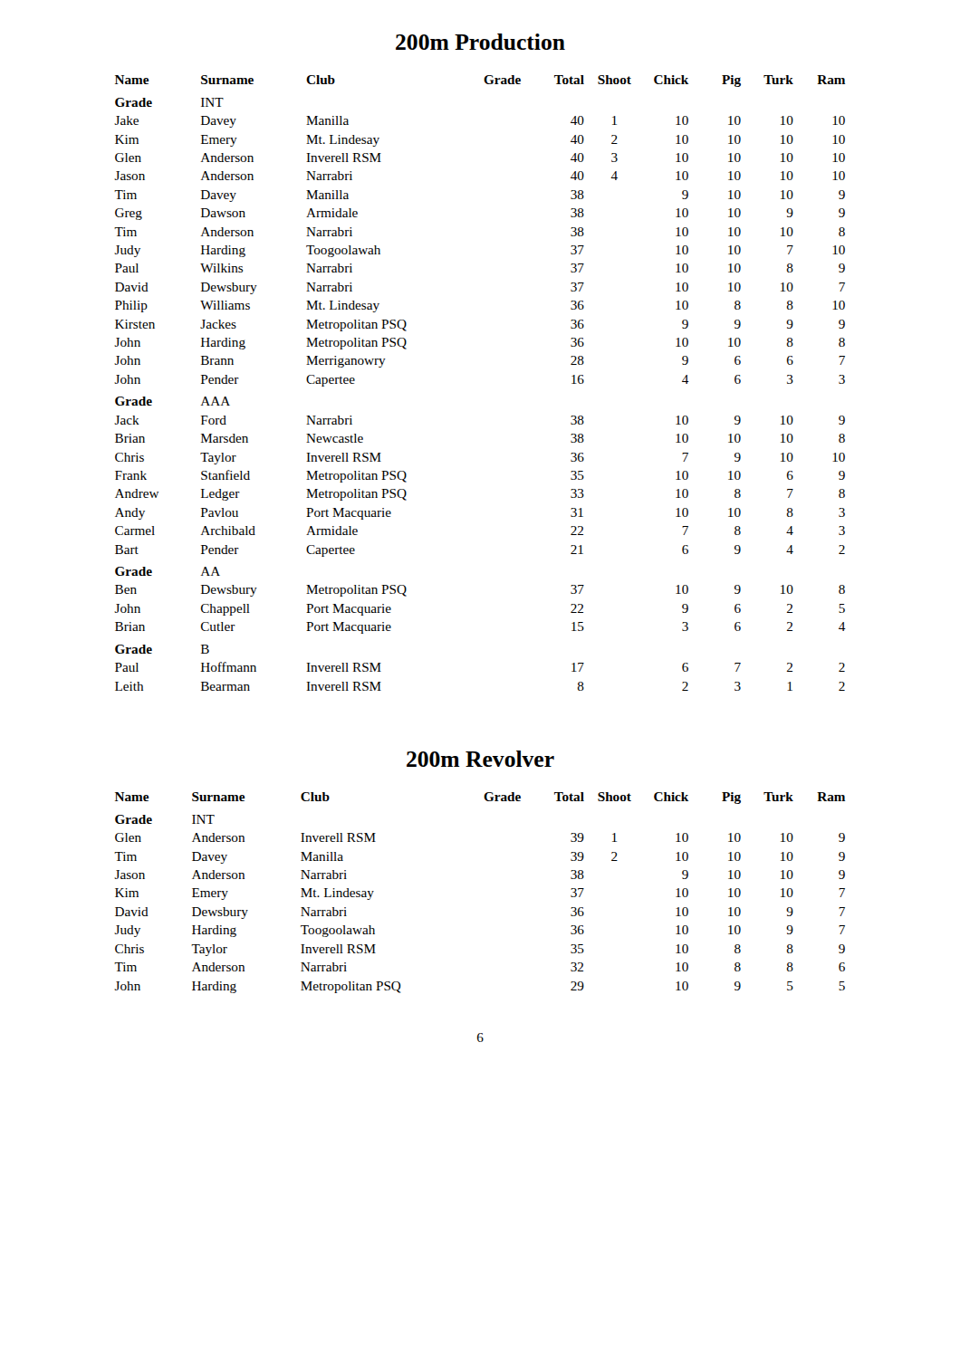200m Production
| Name | Surname | Club | Grade | Total | Shoot | Chick | Pig | Turk | Ram |
| --- | --- | --- | --- | --- | --- | --- | --- | --- | --- |
| Grade | INT |
| Jake | Davey | Manilla | | 40 | 1 | 10 | 10 | 10 | 10 |
| Kim | Emery | Mt. Lindesay | | 40 | 2 | 10 | 10 | 10 | 10 |
| Glen | Anderson | Inverell RSM | | 40 | 3 | 10 | 10 | 10 | 10 |
| Jason | Anderson | Narrabri | | 40 | 4 | 10 | 10 | 10 | 10 |
| Tim | Davey | Manilla | | 38 | | 9 | 10 | 10 | 9 |
| Greg | Dawson | Armidale | | 38 | | 10 | 10 | 9 | 9 |
| Tim | Anderson | Narrabri | | 38 | | 10 | 10 | 10 | 8 |
| Judy | Harding | Toogoolawah | | 37 | | 10 | 10 | 7 | 10 |
| Paul | Wilkins | Narrabri | | 37 | | 10 | 10 | 8 | 9 |
| David | Dewsbury | Narrabri | | 37 | | 10 | 10 | 10 | 7 |
| Philip | Williams | Mt. Lindesay | | 36 | | 10 | 8 | 8 | 10 |
| Kirsten | Jackes | Metropolitan PSQ | | 36 | | 9 | 9 | 9 | 9 |
| John | Harding | Metropolitan PSQ | | 36 | | 10 | 10 | 8 | 8 |
| John | Brann | Merriganowry | | 28 | | 9 | 6 | 6 | 7 |
| John | Pender | Capertee | | 16 | | 4 | 6 | 3 | 3 |
| Grade | AAA |
| Jack | Ford | Narrabri | | 38 | | 10 | 9 | 10 | 9 |
| Brian | Marsden | Newcastle | | 38 | | 10 | 10 | 10 | 8 |
| Chris | Taylor | Inverell RSM | | 36 | | 7 | 9 | 10 | 10 |
| Frank | Stanfield | Metropolitan PSQ | | 35 | | 10 | 10 | 6 | 9 |
| Andrew | Ledger | Metropolitan PSQ | | 33 | | 10 | 8 | 7 | 8 |
| Andy | Pavlou | Port Macquarie | | 31 | | 10 | 10 | 8 | 3 |
| Carmel | Archibald | Armidale | | 22 | | 7 | 8 | 4 | 3 |
| Bart | Pender | Capertee | | 21 | | 6 | 9 | 4 | 2 |
| Grade | AA |
| Ben | Dewsbury | Metropolitan PSQ | | 37 | | 10 | 9 | 10 | 8 |
| John | Chappell | Port Macquarie | | 22 | | 9 | 6 | 2 | 5 |
| Brian | Cutler | Port Macquarie | | 15 | | 3 | 6 | 2 | 4 |
| Grade | B |
| Paul | Hoffmann | Inverell RSM | | 17 | | 6 | 7 | 2 | 2 |
| Leith | Bearman | Inverell RSM | | 8 | | 2 | 3 | 1 | 2 |
200m Revolver
| Name | Surname | Club | Grade | Total | Shoot | Chick | Pig | Turk | Ram |
| --- | --- | --- | --- | --- | --- | --- | --- | --- | --- |
| Grade | INT |
| Glen | Anderson | Inverell RSM | | 39 | 1 | 10 | 10 | 10 | 9 |
| Tim | Davey | Manilla | | 39 | 2 | 10 | 10 | 10 | 9 |
| Jason | Anderson | Narrabri | | 38 | | 9 | 10 | 10 | 9 |
| Kim | Emery | Mt. Lindesay | | 37 | | 10 | 10 | 10 | 7 |
| David | Dewsbury | Narrabri | | 36 | | 10 | 10 | 9 | 7 |
| Judy | Harding | Toogoolawah | | 36 | | 10 | 10 | 9 | 7 |
| Chris | Taylor | Inverell RSM | | 35 | | 10 | 8 | 8 | 9 |
| Tim | Anderson | Narrabri | | 32 | | 10 | 8 | 8 | 6 |
| John | Harding | Metropolitan PSQ | | 29 | | 10 | 9 | 5 | 5 |
6